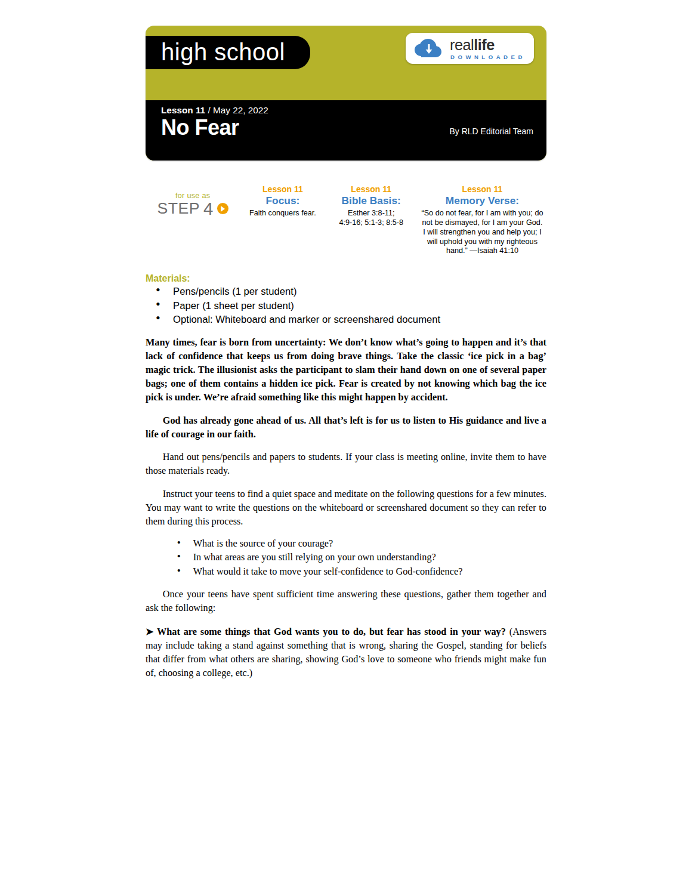high school
real life
DOWNLOADED
Lesson 11 / May 22, 2022
No Fear
By RLD Editorial Team
for use as
STEP 4
Lesson 11
Focus:
Faith conquers fear.
Lesson 11
Bible Basis:
Esther 3:8-11;
4:9-16; 5:1-3; 8:5-8
Lesson 11
Memory Verse:
“So do not fear, for I am with you; do not be dismayed, for I am your God. I will strengthen you and help you; I will uphold you with my righteous hand.” —Isaiah 41:10
Materials:
Pens/pencils (1 per student)
Paper (1 sheet per student)
Optional: Whiteboard and marker or screenshared document
Many times, fear is born from uncertainty: We don’t know what’s going to happen and it’s that lack of confidence that keeps us from doing brave things. Take the classic ‘ice pick in a bag’ magic trick. The illusionist asks the participant to slam their hand down on one of several paper bags; one of them contains a hidden ice pick. Fear is created by not knowing which bag the ice pick is under. We’re afraid something like this might happen by accident.
God has already gone ahead of us. All that’s left is for us to listen to His guidance and live a life of courage in our faith.
Hand out pens/pencils and papers to students. If your class is meeting online, invite them to have those materials ready.
Instruct your teens to find a quiet space and meditate on the following questions for a few minutes. You may want to write the questions on the whiteboard or screenshared document so they can refer to them during this process.
What is the source of your courage?
In what areas are you still relying on your own understanding?
What would it take to move your self-confidence to God-confidence?
Once your teens have spent sufficient time answering these questions, gather them together and ask the following:
➤What are some things that God wants you to do, but fear has stood in your way? (Answers may include taking a stand against something that is wrong, sharing the Gospel, standing for beliefs that differ from what others are sharing, showing God’s love to someone who friends might make fun of, choosing a college, etc.)